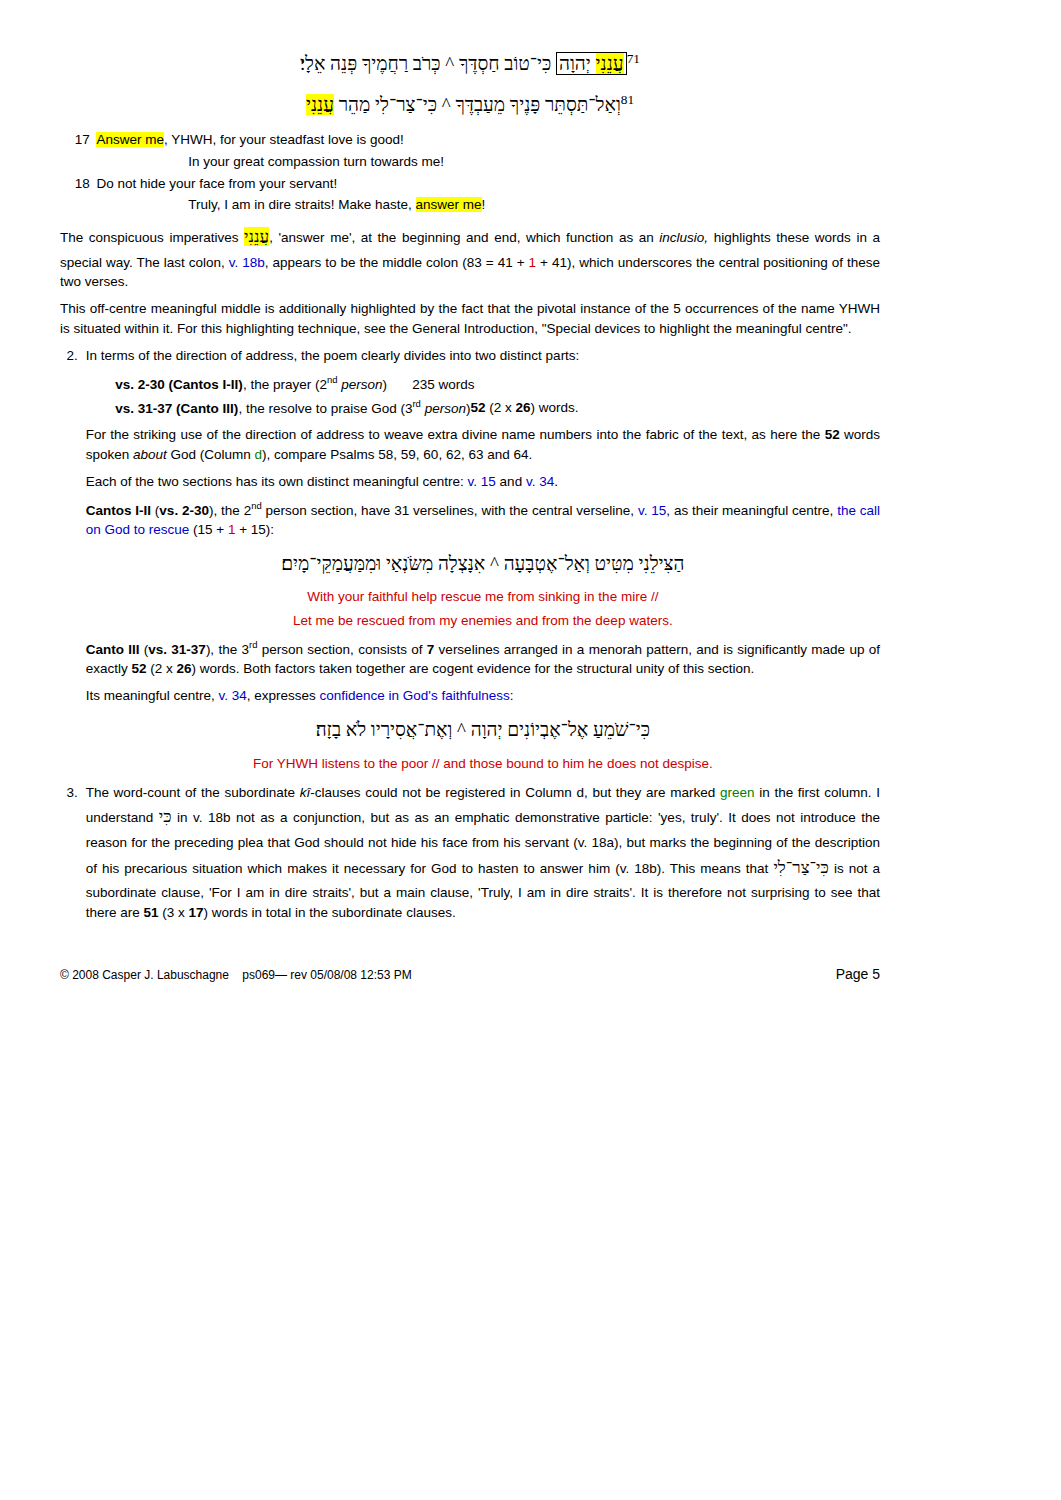17עֲנֵנִי יְהוָה כִּי־טוֹב חַסְדֶּךָ ^ כְּרֹב רַחֲמֶיךָ פְּנֵה אֵלָי׃
18וְאַל־תַּסְתֵּר פָּנֶיךָ מֵעַבְדֶּךָ ^ כִּי־צַר־לִי מַהֵר עֲנֵנִי׃
17 Answer me, YHWH, for your steadfast love is good!
In your great compassion turn towards me!
18 Do not hide your face from your servant!
Truly, I am in dire straits! Make haste, answer me!
The conspicuous imperatives עֲנֵנִי, 'answer me', at the beginning and end, which function as an inclusio, highlights these words in a special way. The last colon, v. 18b, appears to be the middle colon (83 = 41 + 1 + 41), which underscores the central positioning of these two verses.
This off-centre meaningful middle is additionally highlighted by the fact that the pivotal instance of the 5 occurrences of the name YHWH is situated within it. For this highlighting technique, see the General Introduction, "Special devices to highlight the meaningful centre".
In terms of the direction of address, the poem clearly divides into two distinct parts:
vs. 2-30 (Cantos I-II), the prayer (2nd person) 235 words
vs. 31-37 (Canto III), the resolve to praise God (3rd person) 52 (2 x 26) words.
For the striking use of the direction of address to weave extra divine name numbers into the fabric of the text, as here the 52 words spoken about God (Column d), compare Psalms 58, 59, 60, 62, 63 and 64.
Each of the two sections has its own distinct meaningful centre: v. 15 and v. 34.
Cantos I-II (vs. 2-30), the 2nd person section, have 31 verselines, with the central verseline, v. 15, as their meaningful centre, the call on God to rescue (15 + 1 + 15):
הַצִּילֵנִי מִטִּיט וְאַל־אֶטְבָּעָה ^ אִנָּצְלָה מִשֹּׂנְאַי וּמִמַּעֲמַקֵּי־מָיִם׃
With your faithful help rescue me from sinking in the mire //
Let me be rescued from my enemies and from the deep waters.
Canto III (vs. 31-37), the 3rd person section, consists of 7 verselines arranged in a menorah pattern, and is significantly made up of exactly 52 (2 x 26) words. Both factors taken together are cogent evidence for the structural unity of this section.
Its meaningful centre, v. 34, expresses confidence in God's faithfulness:
כִּי־שֹׁמֵעַ אֶל־אֶבְיוֹנִים יְהוָה ^ וְאֶת־אֲסִירָיו לֹא בָזָה׃
For YHWH listens to the poor // and those bound to him he does not despise.
The word-count of the subordinate kî-clauses could not be registered in Column d, but they are marked green in the first column. I understand כִּי in v. 18b not as a conjunction, but as as an emphatic demonstrative particle: 'yes, truly'. It does not introduce the reason for the preceding plea that God should not hide his face from his servant (v. 18a), but marks the beginning of the description of his precarious situation which makes it necessary for God to hasten to answer him (v. 18b). This means that כִּי־צַר־לִי is not a subordinate clause, 'For I am in dire straits', but a main clause, 'Truly, I am in dire straits'. It is therefore not surprising to see that there are 51 (3 x 17) words in total in the subordinate clauses.
© 2008 Casper J. Labuschagne ps069— rev 05/08/08 12:53 PM
Page 5